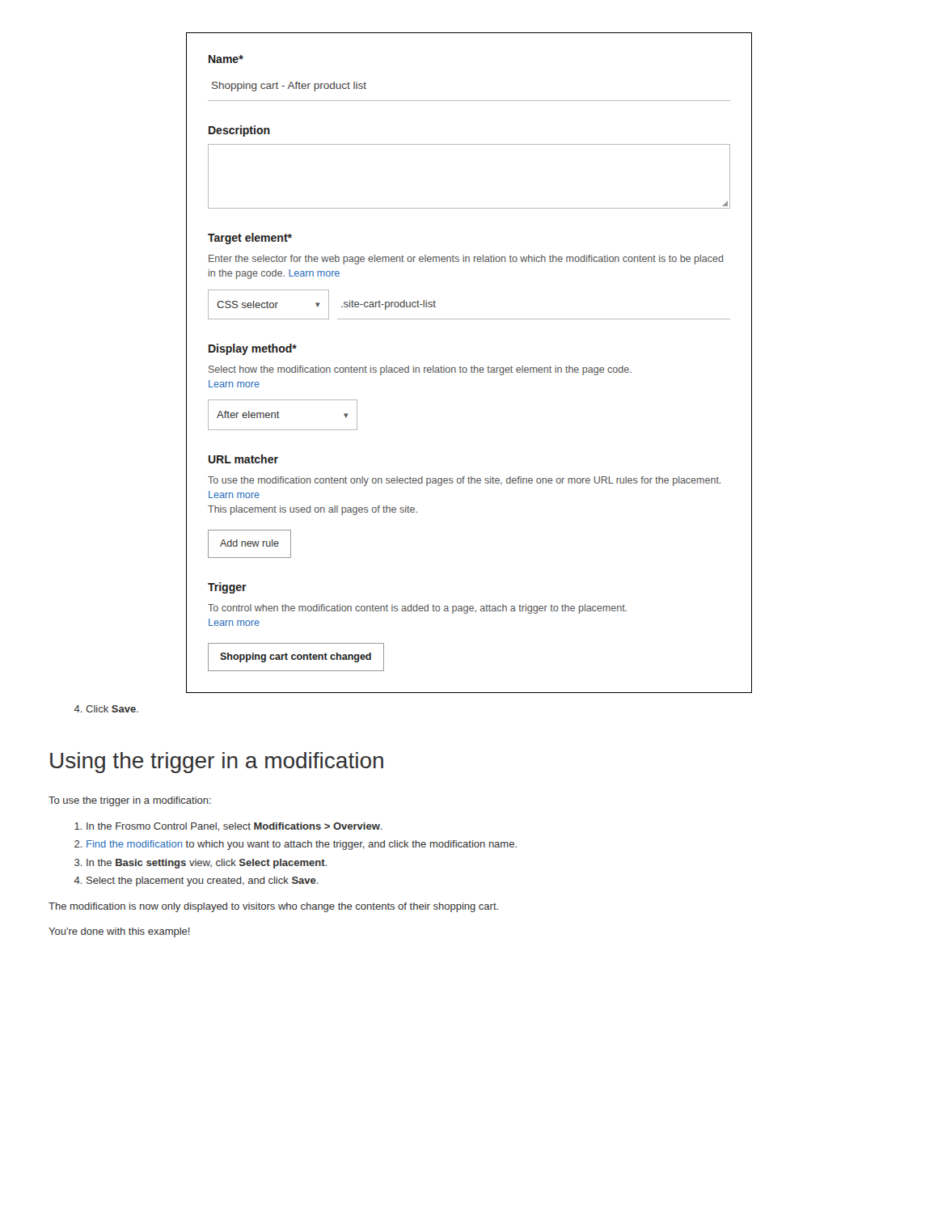Name*
Shopping cart - After product list
Description
Target element*
Enter the selector for the web page element or elements in relation to which the modification content is to be placed in the page code. Learn more
CSS selector▾
.site-cart-product-list
Display method*
Select how the modification content is placed in relation to the target element in the page code.
Learn more
After element▾
URL matcher
To use the modification content only on selected pages of the site, define one or more URL rules for the placement. Learn more
This placement is used on all pages of the site.
Add new rule
Trigger
To control when the modification content is added to a page, attach a trigger to the placement.
Learn more
Shopping cart content changed
Click Save.
Using the trigger in a modification
To use the trigger in a modification:
In the Frosmo Control Panel, select Modifications > Overview.
Find the modification to which you want to attach the trigger, and click the modification name.
In the Basic settings view, click Select placement.
Select the placement you created, and click Save.
The modification is now only displayed to visitors who change the contents of their shopping cart.
You're done with this example!